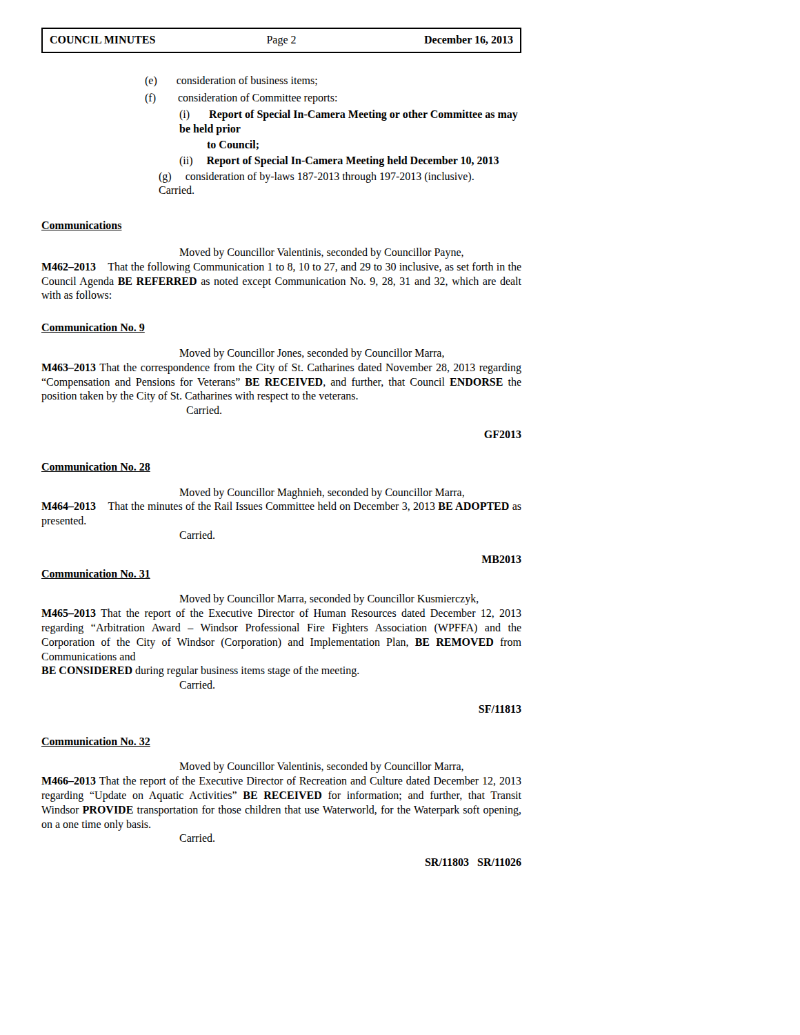COUNCIL MINUTES
Page 2
December 16, 2013
(e) consideration of business items;
(f) consideration of Committee reports:
(i) Report of Special In-Camera Meeting or other Committee as may be held prior
to Council;
(ii) Report of Special In-Camera Meeting held December 10, 2013
(g) consideration of by-laws 187-2013 through 197-2013 (inclusive).
Carried.
Communications
Moved by Councillor Valentinis, seconded by Councillor Payne,
M462–2013 That the following Communication 1 to 8, 10 to 27, and 29 to 30 inclusive, as set forth in the Council Agenda BE REFERRED as noted except Communication No. 9, 28, 31 and 32, which are dealt with as follows:
Communication No. 9
Moved by Councillor Jones, seconded by Councillor Marra,
M463–2013 That the correspondence from the City of St. Catharines dated November 28, 2013 regarding “Compensation and Pensions for Veterans” BE RECEIVED, and further, that Council ENDORSE the position taken by the City of St. Catharines with respect to the veterans.
Carried.
GF2013
Communication No. 28
Moved by Councillor Maghnieh, seconded by Councillor Marra,
M464–2013 That the minutes of the Rail Issues Committee held on December 3, 2013 BE ADOPTED as presented.
Carried.
MB2013
Communication No. 31
Moved by Councillor Marra, seconded by Councillor Kusmierczyk,
M465–2013 That the report of the Executive Director of Human Resources dated December 12, 2013 regarding “Arbitration Award – Windsor Professional Fire Fighters Association (WPFFA) and the Corporation of the City of Windsor (Corporation) and Implementation Plan, BE REMOVED from Communications and
BE CONSIDERED during regular business items stage of the meeting.
Carried.
SF/11813
Communication No. 32
Moved by Councillor Valentinis, seconded by Councillor Marra,
M466–2013 That the report of the Executive Director of Recreation and Culture dated December 12, 2013 regarding “Update on Aquatic Activities” BE RECEIVED for information; and further, that Transit Windsor PROVIDE transportation for those children that use Waterworld, for the Waterpark soft opening, on a one time only basis.
Carried.
SR/11803 SR/11026